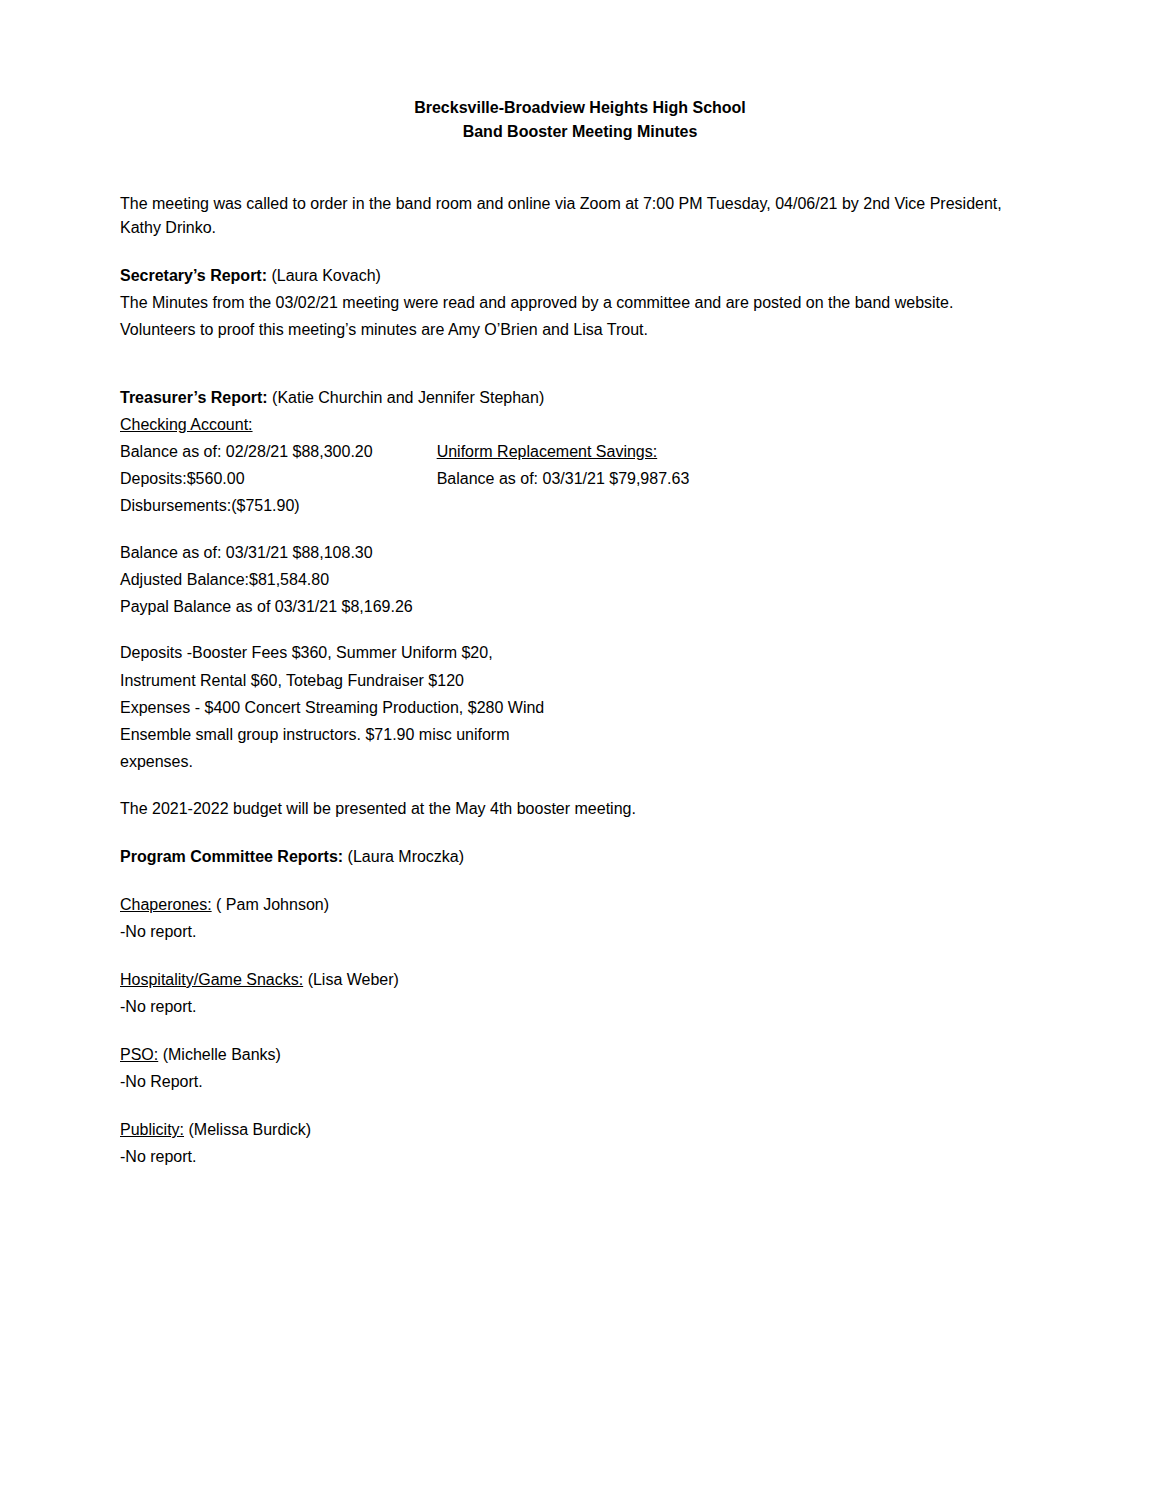Brecksville-Broadview Heights High School
Band Booster Meeting Minutes
The meeting was called to order in the band room and online via Zoom at 7:00 PM Tuesday, 04/06/21 by 2nd Vice President, Kathy Drinko.
Secretary’s Report: (Laura Kovach)
The Minutes from the 03/02/21 meeting were read and approved by a committee and are posted on the band website.
Volunteers to proof this meeting’s minutes are Amy O’Brien and Lisa Trout.
Treasurer’s Report: (Katie Churchin and Jennifer Stephan)
Checking Account:
Balance as of: 02/28/21 $88,300.20
Deposits:$560.00
Disbursements:($751.90)
Uniform Replacement Savings:
Balance as of: 03/31/21 $79,987.63
Balance as of: 03/31/21 $88,108.30
Adjusted Balance:$81,584.80
Paypal Balance as of 03/31/21 $8,169.26
Deposits -Booster Fees $360, Summer Uniform $20,
Instrument Rental $60, Totebag Fundraiser $120
Expenses - $400 Concert Streaming Production, $280 Wind
Ensemble small group instructors. $71.90 misc uniform
expenses.
The 2021-2022 budget will be presented at the May 4th booster meeting.
Program Committee Reports: (Laura Mroczka)
Chaperones: ( Pam Johnson)
-No report.
Hospitality/Game Snacks: (Lisa Weber)
-No report.
PSO: (Michelle Banks)
-No Report.
Publicity: (Melissa Burdick)
-No report.